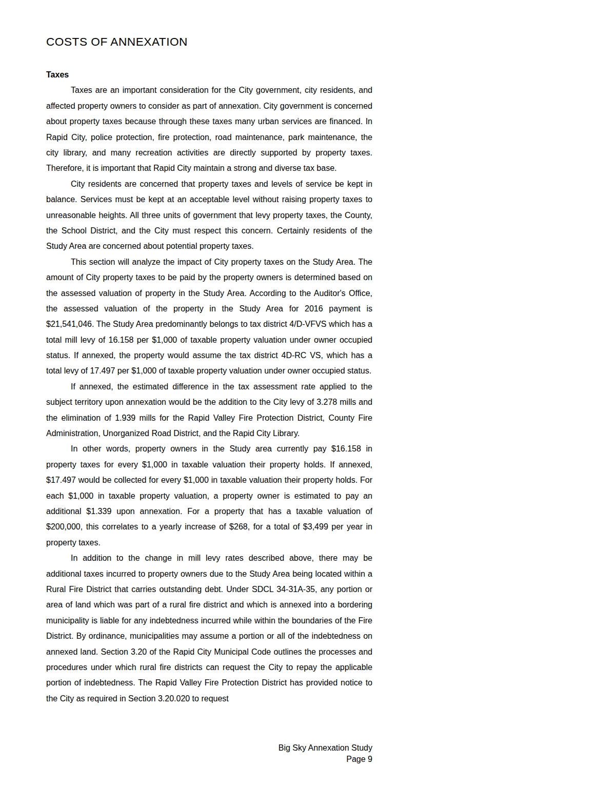COSTS OF ANNEXATION
Taxes
Taxes are an important consideration for the City government, city residents, and affected property owners to consider as part of annexation. City government is concerned about property taxes because through these taxes many urban services are financed. In Rapid City, police protection, fire protection, road maintenance, park maintenance, the city library, and many recreation activities are directly supported by property taxes. Therefore, it is important that Rapid City maintain a strong and diverse tax base.
City residents are concerned that property taxes and levels of service be kept in balance. Services must be kept at an acceptable level without raising property taxes to unreasonable heights. All three units of government that levy property taxes, the County, the School District, and the City must respect this concern. Certainly residents of the Study Area are concerned about potential property taxes.
This section will analyze the impact of City property taxes on the Study Area. The amount of City property taxes to be paid by the property owners is determined based on the assessed valuation of property in the Study Area. According to the Auditor's Office, the assessed valuation of the property in the Study Area for 2016 payment is $21,541,046. The Study Area predominantly belongs to tax district 4/D-VFVS which has a total mill levy of 16.158 per $1,000 of taxable property valuation under owner occupied status. If annexed, the property would assume the tax district 4D-RC VS, which has a total levy of 17.497 per $1,000 of taxable property valuation under owner occupied status.
If annexed, the estimated difference in the tax assessment rate applied to the subject territory upon annexation would be the addition to the City levy of 3.278 mills and the elimination of 1.939 mills for the Rapid Valley Fire Protection District, County Fire Administration, Unorganized Road District, and the Rapid City Library.
In other words, property owners in the Study area currently pay $16.158 in property taxes for every $1,000 in taxable valuation their property holds. If annexed, $17.497 would be collected for every $1,000 in taxable valuation their property holds. For each $1,000 in taxable property valuation, a property owner is estimated to pay an additional $1.339 upon annexation. For a property that has a taxable valuation of $200,000, this correlates to a yearly increase of $268, for a total of $3,499 per year in property taxes.
In addition to the change in mill levy rates described above, there may be additional taxes incurred to property owners due to the Study Area being located within a Rural Fire District that carries outstanding debt. Under SDCL 34-31A-35, any portion or area of land which was part of a rural fire district and which is annexed into a bordering municipality is liable for any indebtedness incurred while within the boundaries of the Fire District. By ordinance, municipalities may assume a portion or all of the indebtedness on annexed land. Section 3.20 of the Rapid City Municipal Code outlines the processes and procedures under which rural fire districts can request the City to repay the applicable portion of indebtedness. The Rapid Valley Fire Protection District has provided notice to the City as required in Section 3.20.020 to request
Big Sky Annexation Study
Page 9